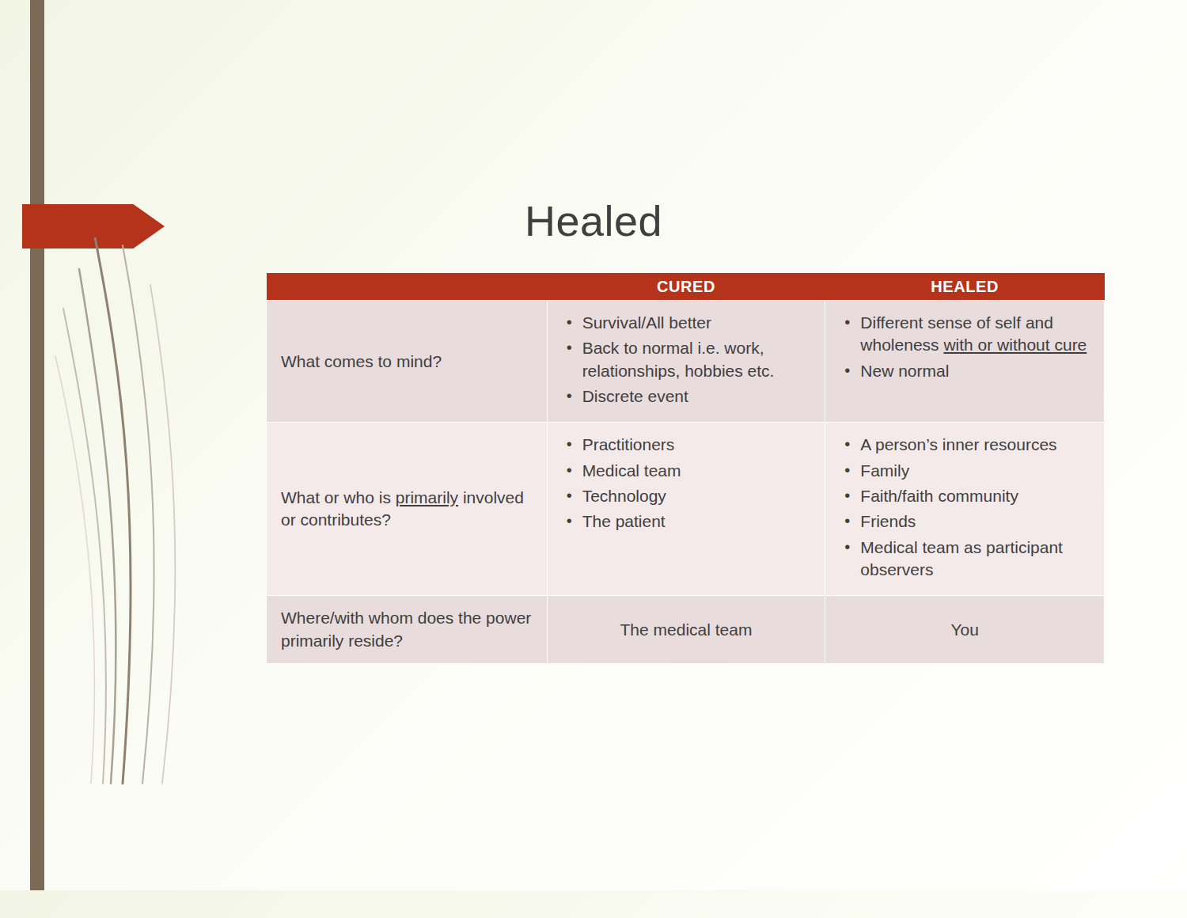Healed
| | CURED | HEALED |
| --- | --- | --- |
| What comes to mind? | Survival/All better Back to normal i.e. work, relationships, hobbies etc. Discrete event | Different sense of self and wholeness with or without cure New normal |
| What or who is primarily involved or contributes? | Practitioners Medical team Technology The patient | A person’s inner resources Family Faith/faith community Friends Medical team as participant observers |
| Where/with whom does the power primarily reside? | The medical team | You |